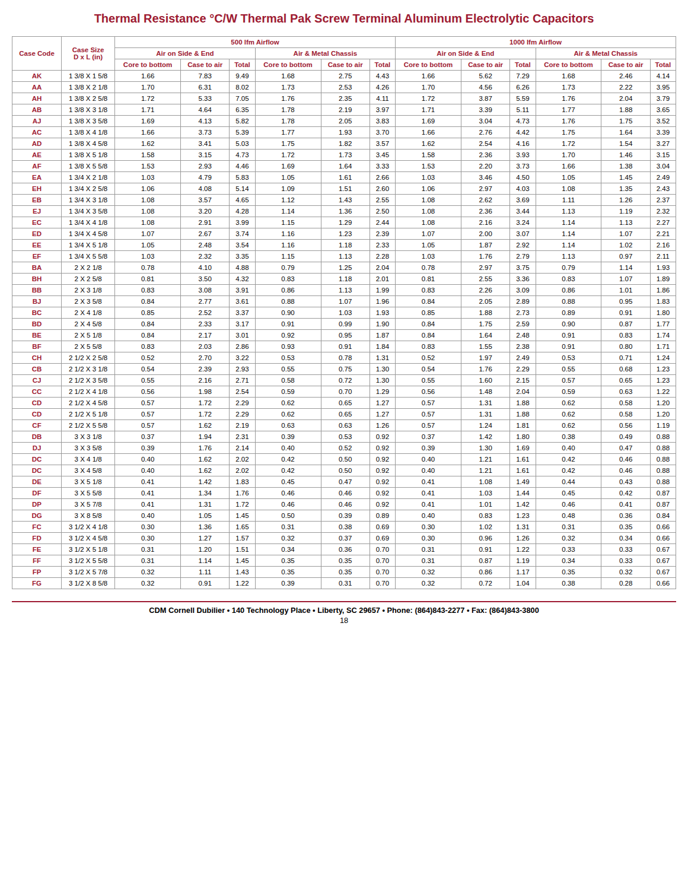Thermal Resistance °C/W Thermal Pak Screw Terminal Aluminum Electrolytic Capacitors
| Case Code | Case Size D x L (in) | 500 lfm Airflow | 1000 lfm Airflow |
| --- | --- | --- | --- |
| Air on Side & End | Air & Metal Chassis | Air on Side & End | Air & Metal Chassis |
| Core to bottom | Case to air | Total | Core to bottom | Case to air | Total | Core to bottom | Case to air | Total | Core to bottom | Case to air | Total |
| AK | 1 3/8 X 1 5/8 | 1.66 | 7.83 | 9.49 | 1.68 | 2.75 | 4.43 | 1.66 | 5.62 | 7.29 | 1.68 | 2.46 | 4.14 |
| AA | 1 3/8 X 2 1/8 | 1.70 | 6.31 | 8.02 | 1.73 | 2.53 | 4.26 | 1.70 | 4.56 | 6.26 | 1.73 | 2.22 | 3.95 |
| AH | 1 3/8 X 2 5/8 | 1.72 | 5.33 | 7.05 | 1.76 | 2.35 | 4.11 | 1.72 | 3.87 | 5.59 | 1.76 | 2.04 | 3.79 |
| AB | 1 3/8 X 3 1/8 | 1.71 | 4.64 | 6.35 | 1.78 | 2.19 | 3.97 | 1.71 | 3.39 | 5.11 | 1.77 | 1.88 | 3.65 |
| AJ | 1 3/8 X 3 5/8 | 1.69 | 4.13 | 5.82 | 1.78 | 2.05 | 3.83 | 1.69 | 3.04 | 4.73 | 1.76 | 1.75 | 3.52 |
| AC | 1 3/8 X 4 1/8 | 1.66 | 3.73 | 5.39 | 1.77 | 1.93 | 3.70 | 1.66 | 2.76 | 4.42 | 1.75 | 1.64 | 3.39 |
| AD | 1 3/8 X 4 5/8 | 1.62 | 3.41 | 5.03 | 1.75 | 1.82 | 3.57 | 1.62 | 2.54 | 4.16 | 1.72 | 1.54 | 3.27 |
| AE | 1 3/8 X 5 1/8 | 1.58 | 3.15 | 4.73 | 1.72 | 1.73 | 3.45 | 1.58 | 2.36 | 3.93 | 1.70 | 1.46 | 3.15 |
| AF | 1 3/8 X 5 5/8 | 1.53 | 2.93 | 4.46 | 1.69 | 1.64 | 3.33 | 1.53 | 2.20 | 3.73 | 1.66 | 1.38 | 3.04 |
| EA | 1 3/4 X 2 1/8 | 1.03 | 4.79 | 5.83 | 1.05 | 1.61 | 2.66 | 1.03 | 3.46 | 4.50 | 1.05 | 1.45 | 2.49 |
| EH | 1 3/4 X 2 5/8 | 1.06 | 4.08 | 5.14 | 1.09 | 1.51 | 2.60 | 1.06 | 2.97 | 4.03 | 1.08 | 1.35 | 2.43 |
| EB | 1 3/4 X 3 1/8 | 1.08 | 3.57 | 4.65 | 1.12 | 1.43 | 2.55 | 1.08 | 2.62 | 3.69 | 1.11 | 1.26 | 2.37 |
| EJ | 1 3/4 X 3 5/8 | 1.08 | 3.20 | 4.28 | 1.14 | 1.36 | 2.50 | 1.08 | 2.36 | 3.44 | 1.13 | 1.19 | 2.32 |
| EC | 1 3/4 X 4 1/8 | 1.08 | 2.91 | 3.99 | 1.15 | 1.29 | 2.44 | 1.08 | 2.16 | 3.24 | 1.14 | 1.13 | 2.27 |
| ED | 1 3/4 X 4 5/8 | 1.07 | 2.67 | 3.74 | 1.16 | 1.23 | 2.39 | 1.07 | 2.00 | 3.07 | 1.14 | 1.07 | 2.21 |
| EE | 1 3/4 X 5 1/8 | 1.05 | 2.48 | 3.54 | 1.16 | 1.18 | 2.33 | 1.05 | 1.87 | 2.92 | 1.14 | 1.02 | 2.16 |
| EF | 1 3/4 X 5 5/8 | 1.03 | 2.32 | 3.35 | 1.15 | 1.13 | 2.28 | 1.03 | 1.76 | 2.79 | 1.13 | 0.97 | 2.11 |
| BA | 2 X 2 1/8 | 0.78 | 4.10 | 4.88 | 0.79 | 1.25 | 2.04 | 0.78 | 2.97 | 3.75 | 0.79 | 1.14 | 1.93 |
| BH | 2 X 2 5/8 | 0.81 | 3.50 | 4.32 | 0.83 | 1.18 | 2.01 | 0.81 | 2.55 | 3.36 | 0.83 | 1.07 | 1.89 |
| BB | 2 X 3 1/8 | 0.83 | 3.08 | 3.91 | 0.86 | 1.13 | 1.99 | 0.83 | 2.26 | 3.09 | 0.86 | 1.01 | 1.86 |
| BJ | 2 X 3 5/8 | 0.84 | 2.77 | 3.61 | 0.88 | 1.07 | 1.96 | 0.84 | 2.05 | 2.89 | 0.88 | 0.95 | 1.83 |
| BC | 2 X 4 1/8 | 0.85 | 2.52 | 3.37 | 0.90 | 1.03 | 1.93 | 0.85 | 1.88 | 2.73 | 0.89 | 0.91 | 1.80 |
| BD | 2 X 4 5/8 | 0.84 | 2.33 | 3.17 | 0.91 | 0.99 | 1.90 | 0.84 | 1.75 | 2.59 | 0.90 | 0.87 | 1.77 |
| BE | 2 X 5 1/8 | 0.84 | 2.17 | 3.01 | 0.92 | 0.95 | 1.87 | 0.84 | 1.64 | 2.48 | 0.91 | 0.83 | 1.74 |
| BF | 2 X 5 5/8 | 0.83 | 2.03 | 2.86 | 0.93 | 0.91 | 1.84 | 0.83 | 1.55 | 2.38 | 0.91 | 0.80 | 1.71 |
| CH | 2 1/2 X 2 5/8 | 0.52 | 2.70 | 3.22 | 0.53 | 0.78 | 1.31 | 0.52 | 1.97 | 2.49 | 0.53 | 0.71 | 1.24 |
| CB | 2 1/2 X 3 1/8 | 0.54 | 2.39 | 2.93 | 0.55 | 0.75 | 1.30 | 0.54 | 1.76 | 2.29 | 0.55 | 0.68 | 1.23 |
| CJ | 2 1/2 X 3 5/8 | 0.55 | 2.16 | 2.71 | 0.58 | 0.72 | 1.30 | 0.55 | 1.60 | 2.15 | 0.57 | 0.65 | 1.23 |
| CC | 2 1/2 X 4 1/8 | 0.56 | 1.98 | 2.54 | 0.59 | 0.70 | 1.29 | 0.56 | 1.48 | 2.04 | 0.59 | 0.63 | 1.22 |
| CD | 2 1/2 X 4 5/8 | 0.57 | 1.72 | 2.29 | 0.62 | 0.65 | 1.27 | 0.57 | 1.31 | 1.88 | 0.62 | 0.58 | 1.20 |
| CD | 2 1/2 X 5 1/8 | 0.57 | 1.72 | 2.29 | 0.62 | 0.65 | 1.27 | 0.57 | 1.31 | 1.88 | 0.62 | 0.58 | 1.20 |
| CF | 2 1/2 X 5 5/8 | 0.57 | 1.62 | 2.19 | 0.63 | 0.63 | 1.26 | 0.57 | 1.24 | 1.81 | 0.62 | 0.56 | 1.19 |
| DB | 3 X 3 1/8 | 0.37 | 1.94 | 2.31 | 0.39 | 0.53 | 0.92 | 0.37 | 1.42 | 1.80 | 0.38 | 0.49 | 0.88 |
| DJ | 3 X 3 5/8 | 0.39 | 1.76 | 2.14 | 0.40 | 0.52 | 0.92 | 0.39 | 1.30 | 1.69 | 0.40 | 0.47 | 0.88 |
| DC | 3 X 4 1/8 | 0.40 | 1.62 | 2.02 | 0.42 | 0.50 | 0.92 | 0.40 | 1.21 | 1.61 | 0.42 | 0.46 | 0.88 |
| DC | 3 X 4 5/8 | 0.40 | 1.62 | 2.02 | 0.42 | 0.50 | 0.92 | 0.40 | 1.21 | 1.61 | 0.42 | 0.46 | 0.88 |
| DE | 3 X 5 1/8 | 0.41 | 1.42 | 1.83 | 0.45 | 0.47 | 0.92 | 0.41 | 1.08 | 1.49 | 0.44 | 0.43 | 0.88 |
| DF | 3 X 5 5/8 | 0.41 | 1.34 | 1.76 | 0.46 | 0.46 | 0.92 | 0.41 | 1.03 | 1.44 | 0.45 | 0.42 | 0.87 |
| DP | 3 X 5 7/8 | 0.41 | 1.31 | 1.72 | 0.46 | 0.46 | 0.92 | 0.41 | 1.01 | 1.42 | 0.46 | 0.41 | 0.87 |
| DG | 3 X 8 5/8 | 0.40 | 1.05 | 1.45 | 0.50 | 0.39 | 0.89 | 0.40 | 0.83 | 1.23 | 0.48 | 0.36 | 0.84 |
| FC | 3 1/2 X 4 1/8 | 0.30 | 1.36 | 1.65 | 0.31 | 0.38 | 0.69 | 0.30 | 1.02 | 1.31 | 0.31 | 0.35 | 0.66 |
| FD | 3 1/2 X 4 5/8 | 0.30 | 1.27 | 1.57 | 0.32 | 0.37 | 0.69 | 0.30 | 0.96 | 1.26 | 0.32 | 0.34 | 0.66 |
| FE | 3 1/2 X 5 1/8 | 0.31 | 1.20 | 1.51 | 0.34 | 0.36 | 0.70 | 0.31 | 0.91 | 1.22 | 0.33 | 0.33 | 0.67 |
| FF | 3 1/2 X 5 5/8 | 0.31 | 1.14 | 1.45 | 0.35 | 0.35 | 0.70 | 0.31 | 0.87 | 1.19 | 0.34 | 0.33 | 0.67 |
| FP | 3 1/2 X 5 7/8 | 0.32 | 1.11 | 1.43 | 0.35 | 0.35 | 0.70 | 0.32 | 0.86 | 1.17 | 0.35 | 0.32 | 0.67 |
| FG | 3 1/2 X 8 5/8 | 0.32 | 0.91 | 1.22 | 0.39 | 0.31 | 0.70 | 0.32 | 0.72 | 1.04 | 0.38 | 0.28 | 0.66 |
CDM Cornell Dubilier • 140 Technology Place • Liberty, SC 29657 • Phone: (864)843-2277 • Fax: (864)843-3800
18